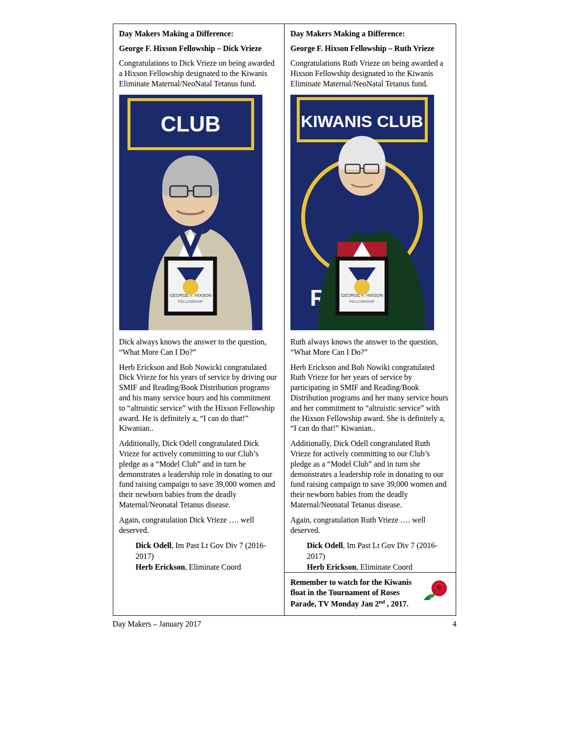Day Makers Making a Difference:
George F. Hixson Fellowship – Dick Vrieze
Congratulations to Dick Vrieze on being awarded a Hixson Fellowship designated to the Kiwanis Eliminate Maternal/NeoNatal Tetanus fund.
Dick always knows the answer to the question, “What More Can I Do?”
Herb Erickson and Bob Nowicki congratulated Dick Vrieze for his years of service by driving our SMIF and Reading/Book Distribution programs and his many service hours and his commitment to “altruistic service” with the Hixson Fellowship award. He is definitely a, “I can do that!” Kiwanian..
Additionally, Dick Odell congratulated Dick Vrieze for actively committing to our Club’s pledge as a “Model Club” and in turn he demonstrates a leadership role in donating to our fund raising campaign to save 39,000 women and their newborn babies from the deadly Maternal/Neonatal Tetanus disease.
Again, congratulation Dick Vrieze …. well deserved.
Dick Odell, Im Past Lt Gov Div 7 (2016-2017)
Herb Erickson, Eliminate Coord
Day Makers Making a Difference:
George F. Hixson Fellowship – Ruth Vrieze
Congratulations Ruth Vrieze on being awarded a Hixson Fellowship designated to the Kiwanis Eliminate Maternal/NeoNatal Tetanus fund.
Ruth always knows the answer to the question, “What More Can I Do?”
Herb Erickson and Bob Nowiki congratulated Ruth Vrieze for her years of service by participating in SMIF and Reading/Book Distribution programs and her many service hours and her commitment to “altruistic service” with the Hixson Fellowship award. She is definitely a, “I can do that!” Kiwanian..
Additionally, Dick Odell congratulated Ruth Vrieze for actively committing to our Club’s pledge as a “Model Club” and in turn she demonstrates a leadership role in donating to our fund raising campaign to save 39,000 women and their newborn babies from the deadly Maternal/Neonatal Tetanus disease.
Again, congratulation Ruth Vrieze …. well deserved.
Dick Odell, Im Past Lt Gov Div 7 (2016-2017)
Herb Erickson, Eliminate Coord
Remember to watch for the Kiwanis float in the Tournament of Roses Parade, TV Monday Jan 2nd , 2017.
Day Makers – January 2017 4